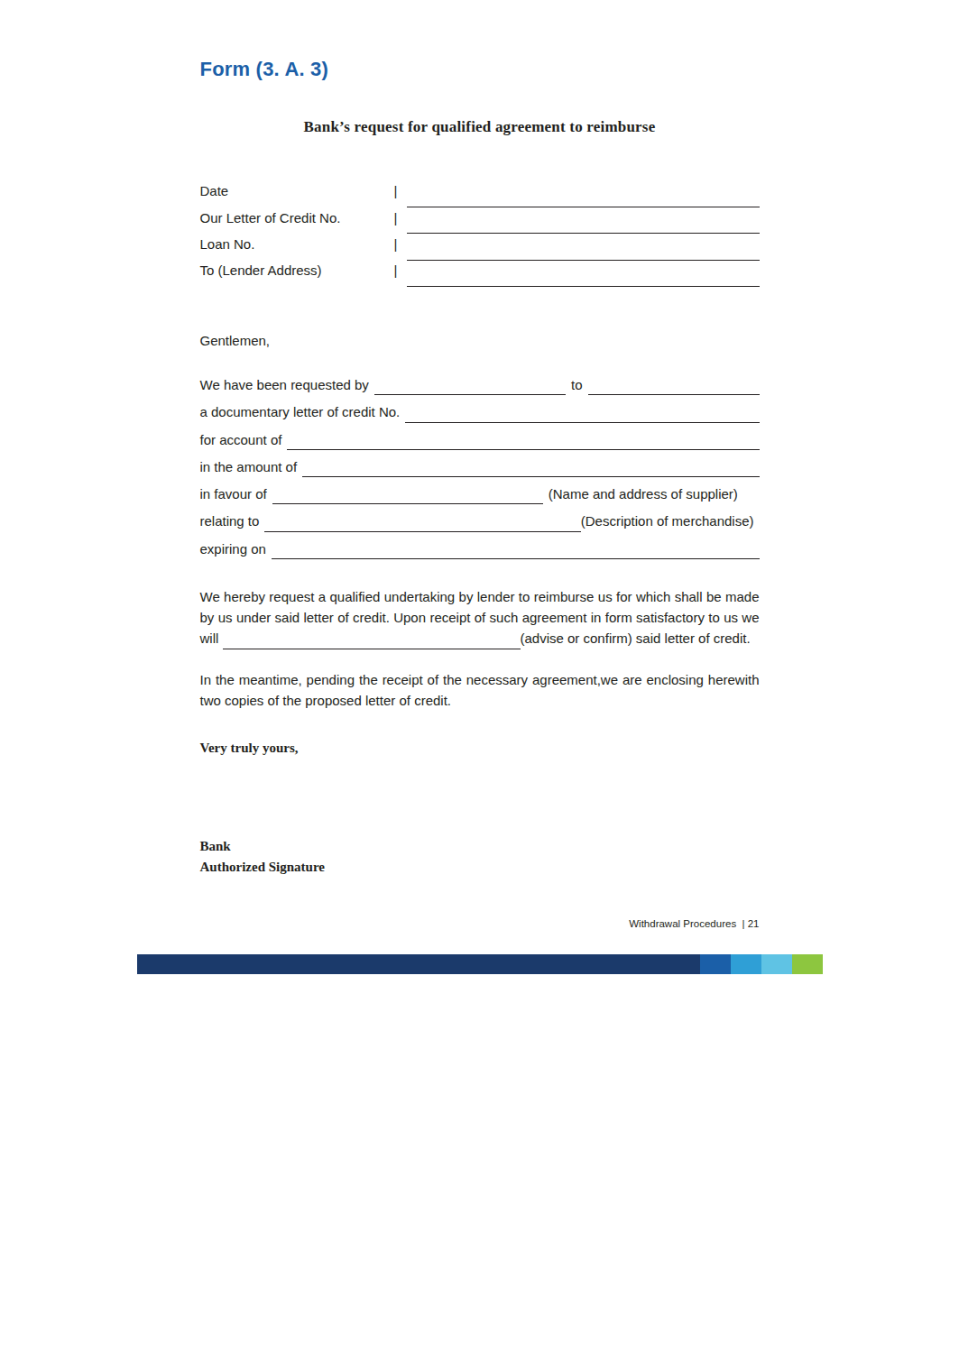Form (3. A. 3)
Bank’s request for qualified agreement to reimburse
| Date | / | |
| Our Letter of Credit No. | / | |
| Loan No. | / | |
| To (Lender Address) | / | |
Gentlemen,
We have been requested by to
a documentary letter of credit No.
for account of
in the amount of
in favour of (Name and address of supplier)
relating to (Description of merchandise)
expiring on
We hereby request a qualified undertaking by lender to reimburse us for which shall be made by us under said letter of credit. Upon receipt of such agreement in form satisfactory to us we will (advise or confirm) said letter of credit.
In the meantime, pending the receipt of the necessary agreement,we are enclosing herewith two copies of the proposed letter of credit.
Very truly yours,
Bank
Authorized Signature
Withdrawal Procedures | 21